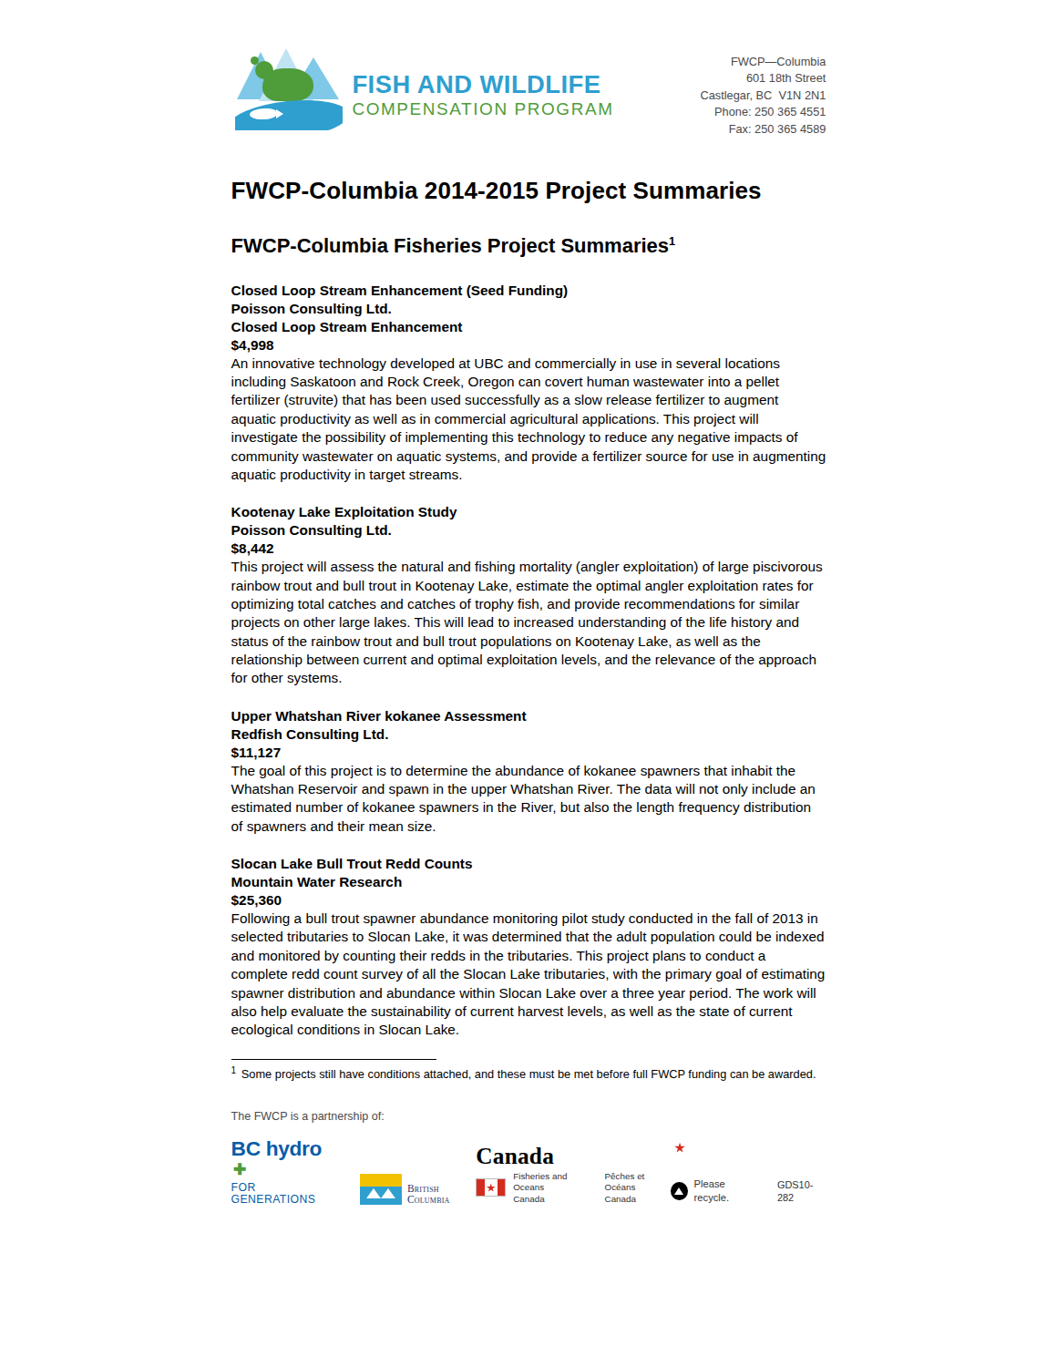FISH AND WILDLIFE
COMPENSATION PROGRAM
FWCP—Columbia
601 18th Street
Castlegar, BC V1N 2N1
Phone: 250 365 4551
Fax: 250 365 4589
FWCP-Columbia 2014-2015 Project Summaries
FWCP-Columbia Fisheries Project Summaries1
Closed Loop Stream Enhancement (Seed Funding)
Poisson Consulting Ltd.
Closed Loop Stream Enhancement
$4,998
An innovative technology developed at UBC and commercially in use in several locations including Saskatoon and Rock Creek, Oregon can covert human wastewater into a pellet fertilizer (struvite) that has been used successfully as a slow release fertilizer to augment aquatic productivity as well as in commercial agricultural applications. This project will investigate the possibility of implementing this technology to reduce any negative impacts of community wastewater on aquatic systems, and provide a fertilizer source for use in augmenting aquatic productivity in target streams.
Kootenay Lake Exploitation Study
Poisson Consulting Ltd.
$8,442
This project will assess the natural and fishing mortality (angler exploitation) of large piscivorous rainbow trout and bull trout in Kootenay Lake, estimate the optimal angler exploitation rates for optimizing total catches and catches of trophy fish, and provide recommendations for similar projects on other large lakes. This will lead to increased understanding of the life history and status of the rainbow trout and bull trout populations on Kootenay Lake, as well as the relationship between current and optimal exploitation levels, and the relevance of the approach for other systems.
Upper Whatshan River kokanee Assessment
Redfish Consulting Ltd.
$11,127
The goal of this project is to determine the abundance of kokanee spawners that inhabit the Whatshan Reservoir and spawn in the upper Whatshan River. The data will not only include an estimated number of kokanee spawners in the River, but also the length frequency distribution of spawners and their mean size.
Slocan Lake Bull Trout Redd Counts
Mountain Water Research
$25,360
Following a bull trout spawner abundance monitoring pilot study conducted in the fall of 2013 in selected tributaries to Slocan Lake, it was determined that the adult population could be indexed and monitored by counting their redds in the tributaries. This project plans to conduct a complete redd count survey of all the Slocan Lake tributaries, with the primary goal of estimating spawner distribution and abundance within Slocan Lake over a three year period. The work will also help evaluate the sustainability of current harvest levels, as well as the state of current ecological conditions in Slocan Lake.
1 Some projects still have conditions attached, and these must be met before full FWCP funding can be awarded.
The FWCP is a partnership of:
BC hydro ✚
FOR GENERATIONS
British Columbia
Canada
Fisheries and Oceans Canada
Pêches et Océans Canada
Please recycle. GDS10-282